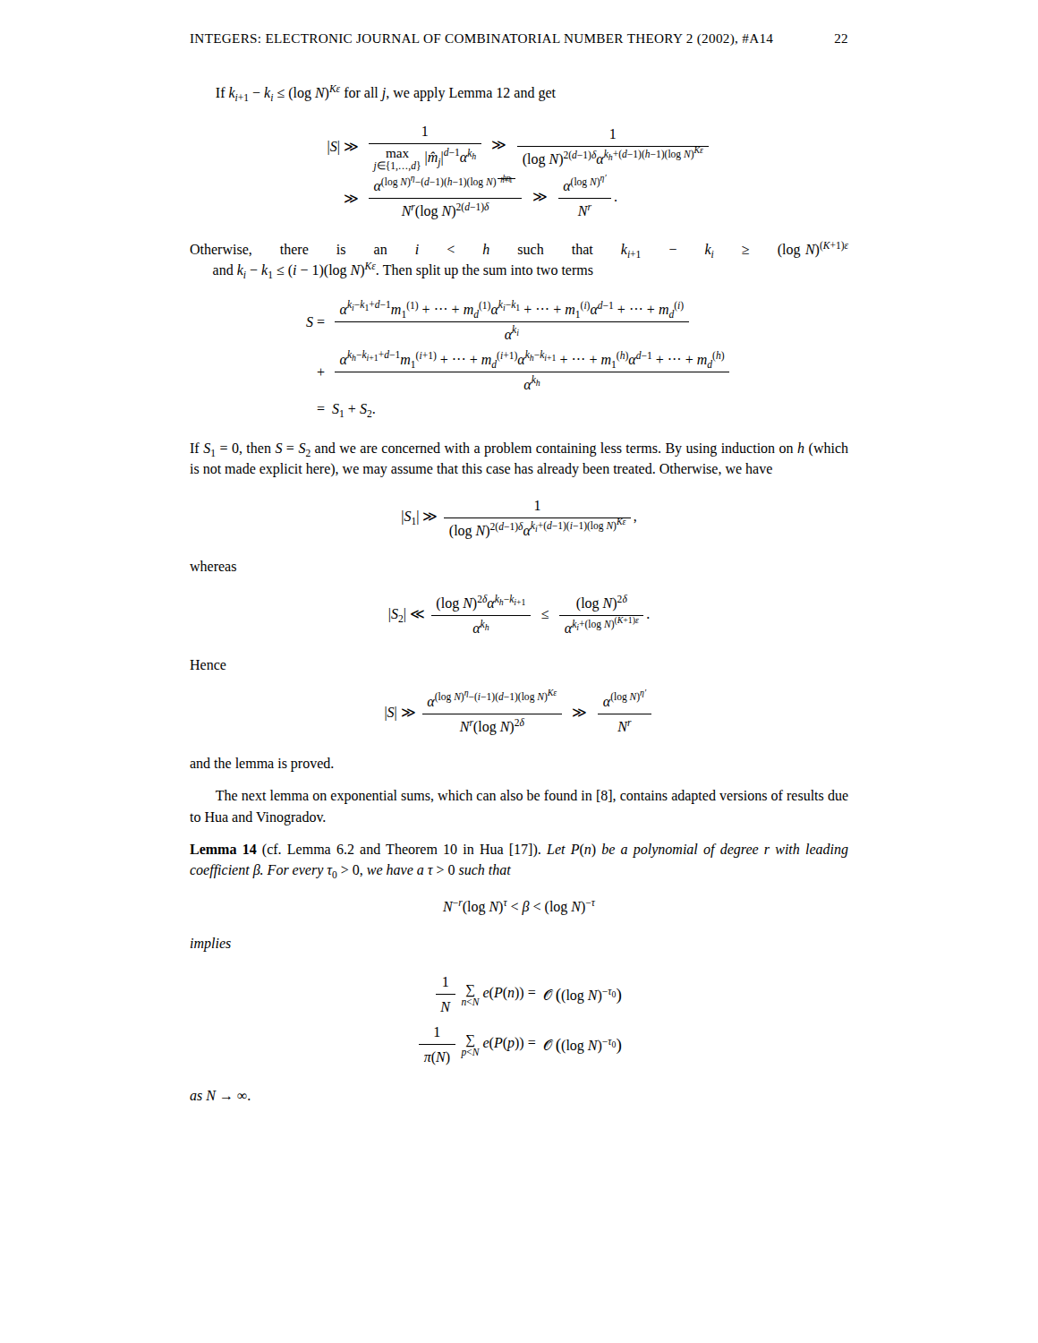INTEGERS: ELECTRONIC JOURNAL OF COMBINATORIAL NUMBER THEORY 2 (2002), #A14 22
If ki+1 − ki ≤ (log N)Kε for all j, we apply Lemma 12 and get
|S| ≫ 1 max j∈{1,…,d} |m̂j|d−1αkh ≫ 1 (log N)2(d−1)δαkh+(d−1)(h−1)(log N)Kε
≫ α(log N)η−(d−1)(h−1)(log N)hη h+1 Nr(log N)2(d−1)δ ≫ α(log N)η′ Nr .
Otherwise, there is an i < h such that ki+1 − ki ≥ (log N)(K+1)ε and ki − k1 ≤ (i − 1)(log N)Kε. Then split up the sum into two terms
S = αki−k1+d−1m1(1) + ··· + md(1)αki−k1 + ··· + m1(i)αd−1 + ··· + md(i) αki
+ αkh−ki+1+d−1m1(i+1) + ··· + md(i+1)αkh−ki+1 + ··· + m1(h)αd−1 + ··· + md(h) αkh
= S1 + S2.
If S1 = 0, then S = S2 and we are concerned with a problem containing less terms. By using induction on h (which is not made explicit here), we may assume that this case has already been treated. Otherwise, we have
|S1| ≫ 1 (log N)2(d−1)δαki+(d−1)(i−1)(log N)Kε ,
whereas
|S2| ≪ (log N)2δαkh−ki+1 αkh ≤ (log N)2δ αki+(log N)(K+1)ε .
Hence
|S| ≫ α(log N)η−(i−1)(d−1)(log N)Kε Nr(log N)2δ ≫ α(log N)η′ Nr
and the lemma is proved.
The next lemma on exponential sums, which can also be found in [8], contains adapted versions of results due to Hua and Vinogradov.
Lemma 14 (cf. Lemma 6.2 and Theorem 10 in Hua [17]). Let P(n) be a polynomial of degree r with leading coefficient β. For every τ0 > 0, we have a τ > 0 such that
N−r(log N)τ < β < (log N)−τ
implies
1 N ∑n<N e(P(n)) = 𝒪 ((log N)−τ0)
1 π(N) ∑p<N e(P(p)) = 𝒪 ((log N)−τ0)
as N → ∞.